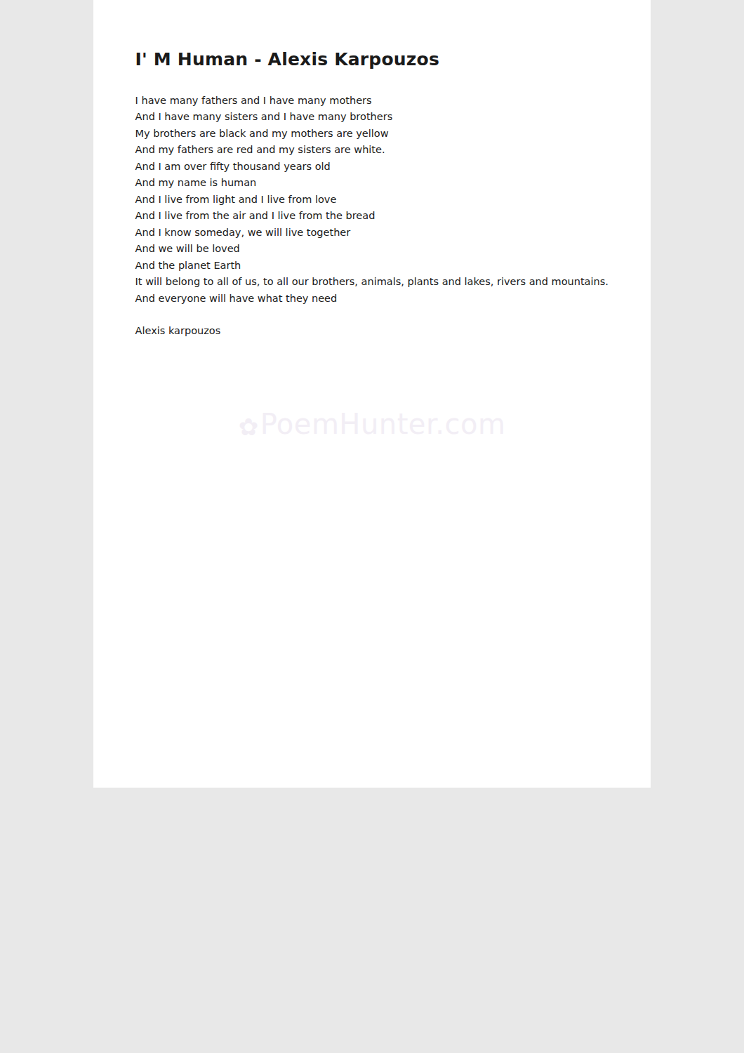I' M Human - Alexis Karpouzos
I have many fathers and I have many mothers
And I have many sisters and I have many brothers
My brothers are black and my mothers are yellow
And my fathers are red and my sisters are white.
And I am over fifty thousand years old
And my name is human
And I live from light and I live from love
And I live from the air and I live from the bread
And I know someday, we will live together
And we will be loved
And the planet Earth
It will belong to all of us, to all our brothers, animals, plants and lakes, rivers and mountains.
And everyone will have what they need
Alexis karpouzos
✿PoemHunter.com